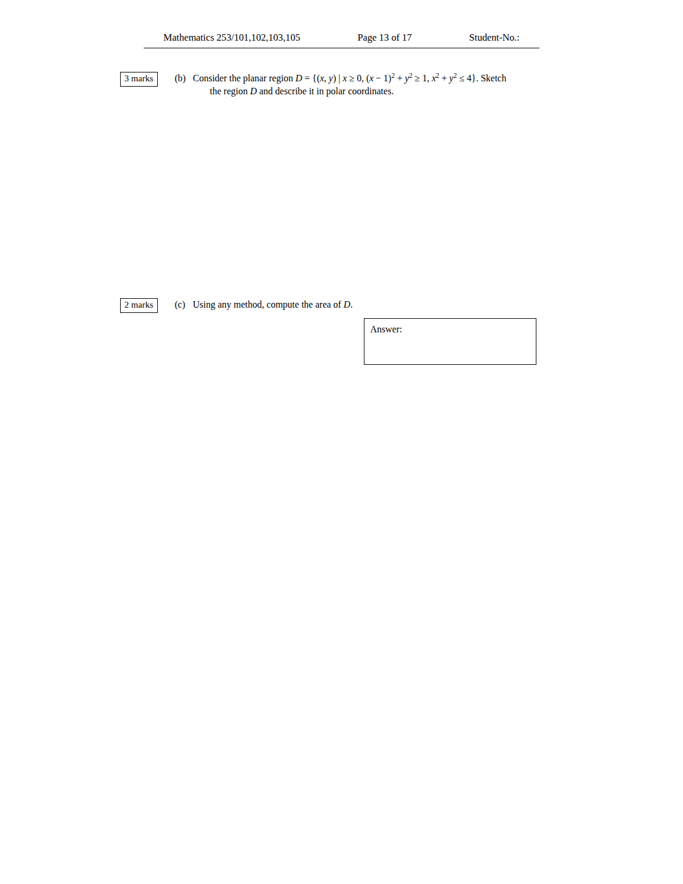Mathematics 253/101,102,103,105
Page 13 of 17
Student-No.:
3 marks
(b)
Consider the planar region D = {(x, y) | x ≥ 0, (x − 1)2 + y2 ≥ 1, x2 + y2 ≤ 4}. Sketch the region D and describe it in polar coordinates.
2 marks
(c)
Using any method, compute the area of D.
Answer: